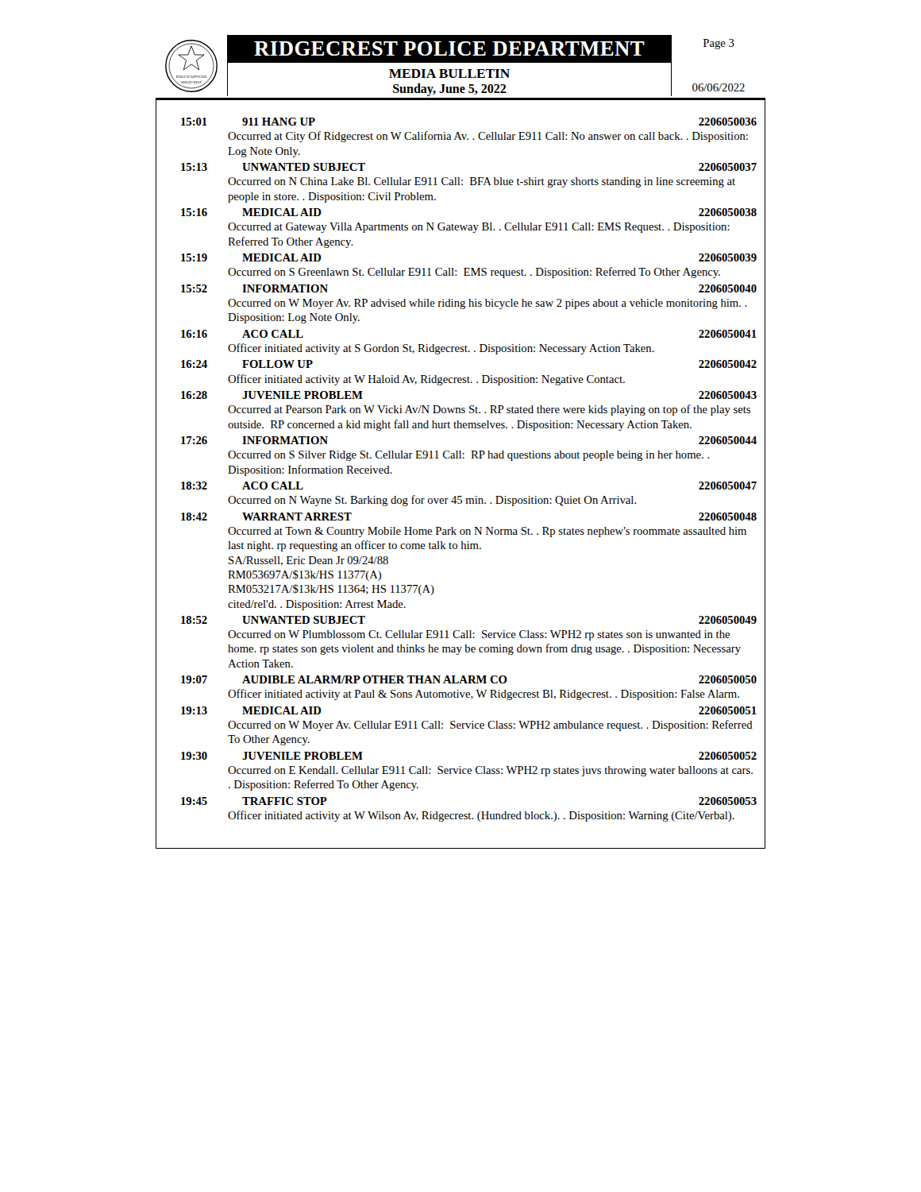POLICE OFFICER RIDGECREST
RIDGECREST POLICE DEPARTMENT
MEDIA BULLETIN
Sunday, June 5, 2022
Page 3
06/06/2022
15:01 911 HANG UP 2206050036
Occurred at City Of Ridgecrest on W California Av. . Cellular E911 Call: No answer on call back. . Disposition: Log Note Only.
15:13 UNWANTED SUBJECT 2206050037
Occurred on N China Lake Bl. Cellular E911 Call: BFA blue t-shirt gray shorts standing in line screeming at people in store. . Disposition: Civil Problem.
15:16 MEDICAL AID 2206050038
Occurred at Gateway Villa Apartments on N Gateway Bl. . Cellular E911 Call: EMS Request. . Disposition: Referred To Other Agency.
15:19 MEDICAL AID 2206050039
Occurred on S Greenlawn St. Cellular E911 Call: EMS request. . Disposition: Referred To Other Agency.
15:52 INFORMATION 2206050040
Occurred on W Moyer Av. RP advised while riding his bicycle he saw 2 pipes about a vehicle monitoring him. . Disposition: Log Note Only.
16:16 ACO CALL 2206050041
Officer initiated activity at S Gordon St, Ridgecrest. . Disposition: Necessary Action Taken.
16:24 FOLLOW UP 2206050042
Officer initiated activity at W Haloid Av, Ridgecrest. . Disposition: Negative Contact.
16:28 JUVENILE PROBLEM 2206050043
Occurred at Pearson Park on W Vicki Av/N Downs St. . RP stated there were kids playing on top of the play sets outside. RP concerned a kid might fall and hurt themselves. . Disposition: Necessary Action Taken.
17:26 INFORMATION 2206050044
Occurred on S Silver Ridge St. Cellular E911 Call: RP had questions about people being in her home. . Disposition: Information Received.
18:32 ACO CALL 2206050047
Occurred on N Wayne St. Barking dog for over 45 min. . Disposition: Quiet On Arrival.
18:42 WARRANT ARREST 2206050048
Occurred at Town & Country Mobile Home Park on N Norma St. . Rp states nephew's roommate assaulted him last night. rp requesting an officer to come talk to him.
SA/Russell, Eric Dean Jr 09/24/88
RM053697A/$13k/HS 11377(A)
RM053217A/$13k/HS 11364; HS 11377(A)
cited/rel'd. . Disposition: Arrest Made.
18:52 UNWANTED SUBJECT 2206050049
Occurred on W Plumblossom Ct. Cellular E911 Call: Service Class: WPH2 rp states son is unwanted in the home. rp states son gets violent and thinks he may be coming down from drug usage. . Disposition: Necessary Action Taken.
19:07 AUDIBLE ALARM/RP OTHER THAN ALARM CO 2206050050
Officer initiated activity at Paul & Sons Automotive, W Ridgecrest Bl, Ridgecrest. . Disposition: False Alarm.
19:13 MEDICAL AID 2206050051
Occurred on W Moyer Av. Cellular E911 Call: Service Class: WPH2 ambulance request. . Disposition: Referred To Other Agency.
19:30 JUVENILE PROBLEM 2206050052
Occurred on E Kendall. Cellular E911 Call: Service Class: WPH2 rp states juvs throwing water balloons at cars. . Disposition: Referred To Other Agency.
19:45 TRAFFIC STOP 2206050053
Officer initiated activity at W Wilson Av, Ridgecrest. (Hundred block.). . Disposition: Warning (Cite/Verbal).